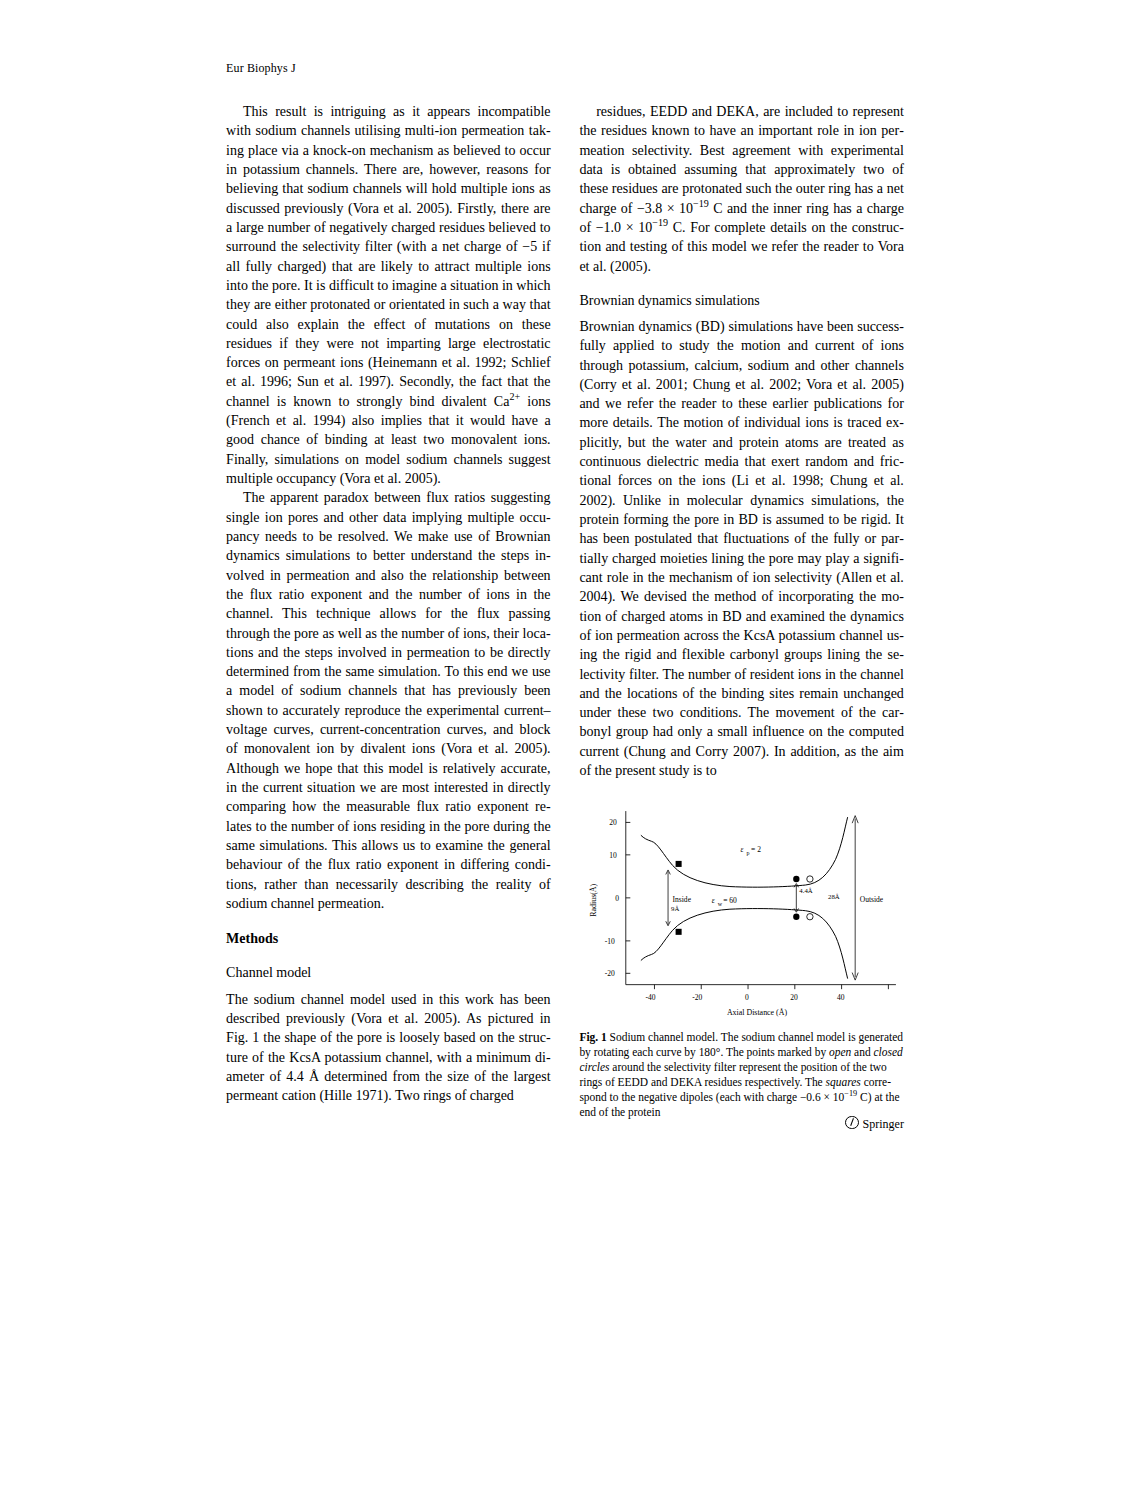Eur Biophys J
This result is intriguing as it appears incompatible with sodium channels utilising multi-ion permeation taking place via a knock-on mechanism as believed to occur in potassium channels. There are, however, reasons for believing that sodium channels will hold multiple ions as discussed previously (Vora et al. 2005). Firstly, there are a large number of negatively charged residues believed to surround the selectivity filter (with a net charge of −5 if all fully charged) that are likely to attract multiple ions into the pore. It is difficult to imagine a situation in which they are either protonated or orientated in such a way that could also explain the effect of mutations on these residues if they were not imparting large electrostatic forces on permeant ions (Heinemann et al. 1992; Schlief et al. 1996; Sun et al. 1997). Secondly, the fact that the channel is known to strongly bind divalent Ca2+ ions (French et al. 1994) also implies that it would have a good chance of binding at least two monovalent ions. Finally, simulations on model sodium channels suggest multiple occupancy (Vora et al. 2005).
The apparent paradox between flux ratios suggesting single ion pores and other data implying multiple occupancy needs to be resolved. We make use of Brownian dynamics simulations to better understand the steps involved in permeation and also the relationship between the flux ratio exponent and the number of ions in the channel. This technique allows for the flux passing through the pore as well as the number of ions, their locations and the steps involved in permeation to be directly determined from the same simulation. To this end we use a model of sodium channels that has previously been shown to accurately reproduce the experimental current–voltage curves, current-concentration curves, and block of monovalent ion by divalent ions (Vora et al. 2005). Although we hope that this model is relatively accurate, in the current situation we are most interested in directly comparing how the measurable flux ratio exponent relates to the number of ions residing in the pore during the same simulations. This allows us to examine the general behaviour of the flux ratio exponent in differing conditions, rather than necessarily describing the reality of sodium channel permeation.
Methods
Channel model
The sodium channel model used in this work has been described previously (Vora et al. 2005). As pictured in Fig. 1 the shape of the pore is loosely based on the structure of the KcsA potassium channel, with a minimum diameter of 4.4 Å determined from the size of the largest permeant cation (Hille 1971). Two rings of charged
residues, EEDD and DEKA, are included to represent the residues known to have an important role in ion permeation selectivity. Best agreement with experimental data is obtained assuming that approximately two of these residues are protonated such the outer ring has a net charge of −3.8 × 10−19 C and the inner ring has a charge of −1.0 × 10−19 C. For complete details on the construction and testing of this model we refer the reader to Vora et al. (2005).
Brownian dynamics simulations
Brownian dynamics (BD) simulations have been successfully applied to study the motion and current of ions through potassium, calcium, sodium and other channels (Corry et al. 2001; Chung et al. 2002; Vora et al. 2005) and we refer the reader to these earlier publications for more details. The motion of individual ions is traced explicitly, but the water and protein atoms are treated as continuous dielectric media that exert random and frictional forces on the ions (Li et al. 1998; Chung et al. 2002). Unlike in molecular dynamics simulations, the protein forming the pore in BD is assumed to be rigid. It has been postulated that fluctuations of the fully or partially charged moieties lining the pore may play a significant role in the mechanism of ion selectivity (Allen et al. 2004). We devised the method of incorporating the motion of charged atoms in BD and examined the dynamics of ion permeation across the KcsA potassium channel using the rigid and flexible carbonyl groups lining the selectivity filter. The number of resident ions in the channel and the locations of the binding sites remain unchanged under these two conditions. The movement of the carbonyl group had only a small influence on the computed current (Chung and Corry 2007). In addition, as the aim of the present study is to
20 10 0 -10 -20 -40 -20 0 20 40 Axial Distance (Å) Inside Outside 9Å 4.4Å 28Å ε p = 2 ε w = 60 Radius(Å)
Fig. 1 Sodium channel model. The sodium channel model is generated by rotating each curve by 180°. The points marked by open and closed circles around the selectivity filter represent the position of the two rings of EEDD and DEKA residues respectively. The squares correspond to the negative dipoles (each with charge −0.6 × 10−19 C) at the end of the protein
Springer